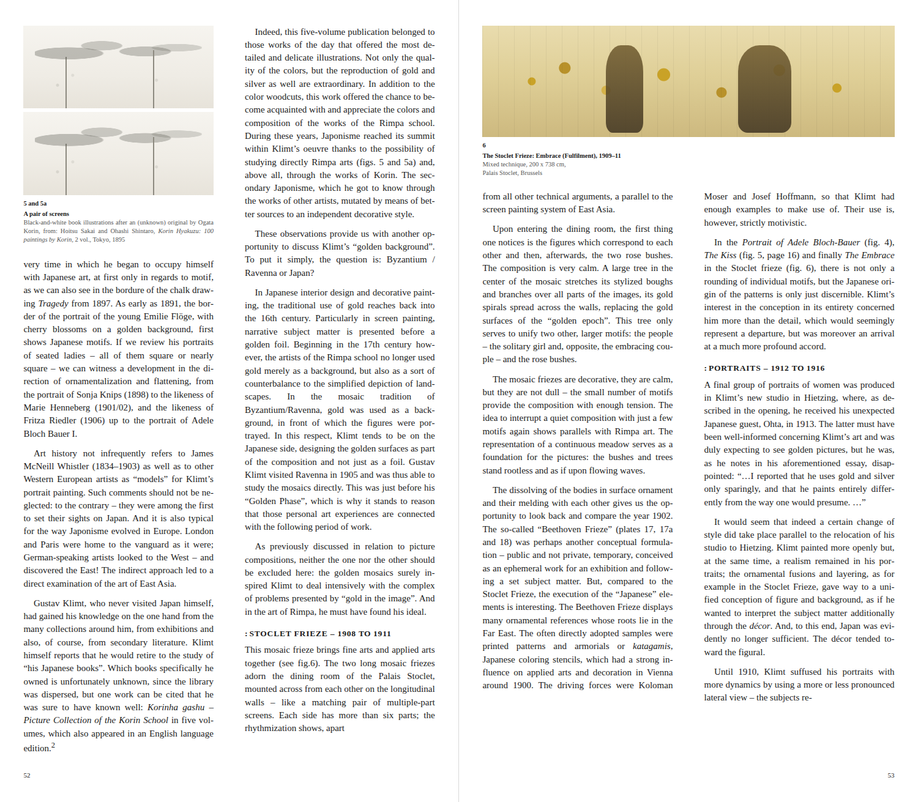5 and 5a A pair of screens Black-and-white book illustrations after an (unknown) original by Ogata Korin, from: Hoitsu Sakai and Ohashi Shintaro, Korin Hyakuzu: 100 paintings by Korin, 2 vol., Tokyo, 1895
very time in which he began to occupy himself with Japanese art, at first only in regards to motif, as we can also see in the bordure of the chalk drawing Tragedy from 1897. As early as 1891, the border of the portrait of the young Emilie Flöge, with cherry blossoms on a golden background, first shows Japanese motifs. If we review his portraits of seated ladies – all of them square or nearly square – we can witness a development in the direction of ornamentalization and flattening, from the portrait of Sonja Knips (1898) to the likeness of Marie Henneberg (1901/02), and the likeness of Fritza Riedler (1906) up to the portrait of Adele Bloch Bauer I.
Art history not infrequently refers to James McNeill Whistler (1834–1903) as well as to other Western European artists as “models” for Klimt’s portrait painting. Such comments should not be neglected: to the contrary – they were among the first to set their sights on Japan. And it is also typical for the way Japonisme evolved in Europe. London and Paris were home to the vanguard as it were; German-speaking artists looked to the West – and discovered the East! The indirect approach led to a direct examination of the art of East Asia.
Gustav Klimt, who never visited Japan himself, had gained his knowledge on the one hand from the many collections around him, from exhibitions and also, of course, from secondary literature. Klimt himself reports that he would retire to the study of “his Japanese books”. Which books specifically he owned is unfortunately unknown, since the library was dispersed, but one work can be cited that he was sure to have known well: Korinha gashu – Picture Collection of the Korin School in five volumes, which also appeared in an English language edition.2
Indeed, this five-volume publication belonged to those works of the day that offered the most detailed and delicate illustrations. Not only the quality of the colors, but the reproduction of gold and silver as well are extraordinary. In addition to the color woodcuts, this work offered the chance to become acquainted with and appreciate the colors and composition of the works of the Rimpa school. During these years, Japonisme reached its summit within Klimt’s oeuvre thanks to the possibility of studying directly Rimpa arts (figs. 5 and 5a) and, above all, through the works of Korin. The secondary Japonisme, which he got to know through the works of other artists, mutated by means of better sources to an independent decorative style.
These observations provide us with another opportunity to discuss Klimt’s “golden background”. To put it simply, the question is: Byzantium / Ravenna or Japan?
In Japanese interior design and decorative painting, the traditional use of gold reaches back into the 16th century. Particularly in screen painting, narrative subject matter is presented before a golden foil. Beginning in the 17th century however, the artists of the Rimpa school no longer used gold merely as a background, but also as a sort of counterbalance to the simplified depiction of landscapes. In the mosaic tradition of Byzantium/Ravenna, gold was used as a background, in front of which the figures were portrayed. In this respect, Klimt tends to be on the Japanese side, designing the golden surfaces as part of the composition and not just as a foil. Gustav Klimt visited Ravenna in 1905 and was thus able to study the mosaics directly. This was just before his “Golden Phase”, which is why it stands to reason that those personal art experiences are connected with the following period of work.
As previously discussed in relation to picture compositions, neither the one nor the other should be excluded here: the golden mosaics surely inspired Klimt to deal intensively with the complex of problems presented by “gold in the image”. And in the art of Rimpa, he must have found his ideal.
: STOCLET FRIEZE – 1908 to 1911
This mosaic frieze brings fine arts and applied arts together (see fig.6). The two long mosaic friezes adorn the dining room of the Palais Stoclet, mounted across from each other on the longitudinal walls – like a matching pair of multiple-part screens. Each side has more than six parts; the rhythmization shows, apart
52
6 The Stoclet Frieze: Embrace (Fulfilment), 1909–11 Mixed technique, 200 x 738 cm,
Palais Stoclet, Brussels
from all other technical arguments, a parallel to the screen painting system of East Asia.
Upon entering the dining room, the first thing one notices is the figures which correspond to each other and then, afterwards, the two rose bushes. The composition is very calm. A large tree in the center of the mosaic stretches its stylized boughs and branches over all parts of the images, its gold spirals spread across the walls, replacing the gold surfaces of the “golden epoch”. This tree only serves to unify two other, larger motifs: the people – the solitary girl and, opposite, the embracing couple – and the rose bushes.
The mosaic friezes are decorative, they are calm, but they are not dull – the small number of motifs provide the composition with enough tension. The idea to interrupt a quiet composition with just a few motifs again shows parallels with Rimpa art. The representation of a continuous meadow serves as a foundation for the pictures: the bushes and trees stand rootless and as if upon flowing waves.
The dissolving of the bodies in surface ornament and their melding with each other gives us the opportunity to look back and compare the year 1902. The so-called “Beethoven Frieze” (plates 17, 17a and 18) was perhaps another conceptual formulation – public and not private, temporary, conceived as an ephemeral work for an exhibition and following a set subject matter. But, compared to the Stoclet Frieze, the execution of the “Japanese” elements is interesting. The Beethoven Frieze displays many ornamental references whose roots lie in the Far East. The often directly adopted samples were printed patterns and armorials or katagamis, Japanese coloring stencils, which had a strong influence on applied arts and decoration in Vienna around 1900. The driving forces were Koloman Moser and Josef Hoffmann, so that Klimt had enough examples to make use of. Their use is, however, strictly motivistic.
In the Portrait of Adele Bloch-Bauer (fig. 4), The Kiss (fig. 5, page 16) and finally The Embrace in the Stoclet frieze (fig. 6), there is not only a rounding of individual motifs, but the Japanese origin of the patterns is only just discernible. Klimt’s interest in the conception in its entirety concerned him more than the detail, which would seemingly represent a departure, but was moreover an arrival at a much more profound accord.
: PORTRAITS – 1912 to 1916
A final group of portraits of women was produced in Klimt’s new studio in Hietzing, where, as described in the opening, he received his unexpected Japanese guest, Ohta, in 1913. The latter must have been well-informed concerning Klimt’s art and was duly expecting to see golden pictures, but he was, as he notes in his aforementioned essay, disappointed: “…I reported that he uses gold and silver only sparingly, and that he paints entirely differently from the way one would presume. …”
It would seem that indeed a certain change of style did take place parallel to the relocation of his studio to Hietzing. Klimt painted more openly but, at the same time, a realism remained in his portraits; the ornamental fusions and layering, as for example in the Stoclet Frieze, gave way to a unified conception of figure and background, as if he wanted to interpret the subject matter additionally through the décor. And, to this end, Japan was evidently no longer sufficient. The décor tended toward the figural.
Until 1910, Klimt suffused his portraits with more dynamics by using a more or less pronounced lateral view – the subjects re-
53